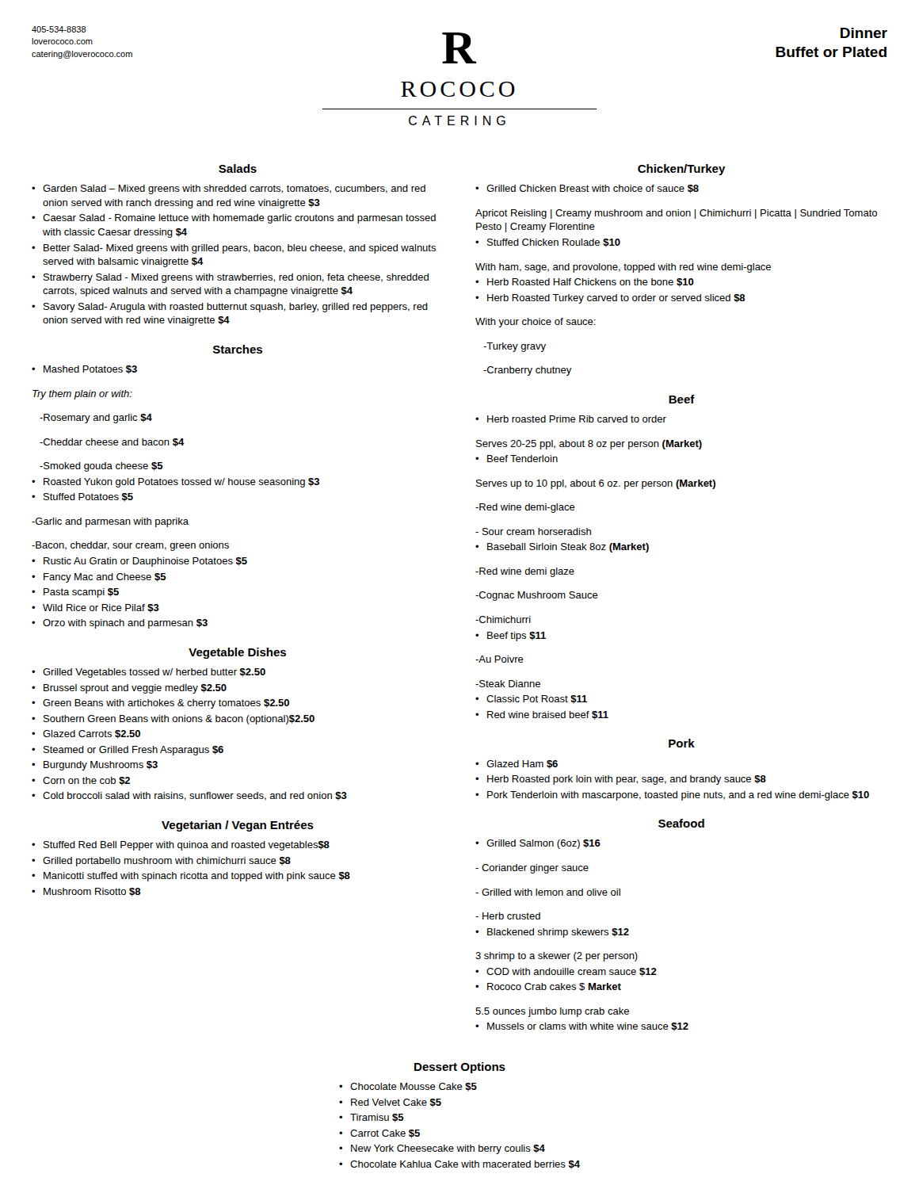405-534-8838
loverococo.com
catering@loverococo.com
R
ROCOCO
CATERING
Dinner
Buffet or Plated
Salads
Garden Salad – Mixed greens with shredded carrots, tomatoes, cucumbers, and red onion served with ranch dressing and red wine vinaigrette $3
Caesar Salad - Romaine lettuce with homemade garlic croutons and parmesan tossed with classic Caesar dressing $4
Better Salad- Mixed greens with grilled pears, bacon, bleu cheese, and spiced walnuts served with balsamic vinaigrette $4
Strawberry Salad - Mixed greens with strawberries, red onion, feta cheese, shredded carrots, spiced walnuts and served with a champagne vinaigrette $4
Savory Salad- Arugula with roasted butternut squash, barley, grilled red peppers, red onion served with red wine vinaigrette $4
Starches
Mashed Potatoes $3
Try them plain or with:
-Rosemary and garlic $4
-Cheddar cheese and bacon $4
-Smoked gouda cheese $5
Roasted Yukon gold Potatoes tossed w/ house seasoning $3
Stuffed Potatoes $5
-Garlic and parmesan with paprika
-Bacon, cheddar, sour cream, green onions
Rustic Au Gratin or Dauphinoise Potatoes $5
Fancy Mac and Cheese $5
Pasta scampi $5
Wild Rice or Rice Pilaf $3
Orzo with spinach and parmesan $3
Vegetable Dishes
Grilled Vegetables tossed w/ herbed butter $2.50
Brussel sprout and veggie medley $2.50
Green Beans with artichokes & cherry tomatoes $2.50
Southern Green Beans with onions & bacon (optional)$2.50
Glazed Carrots $2.50
Steamed or Grilled Fresh Asparagus $6
Burgundy Mushrooms $3
Corn on the cob $2
Cold broccoli salad with raisins, sunflower seeds, and red onion $3
Vegetarian / Vegan Entrées
Stuffed Red Bell Pepper with quinoa and roasted vegetables$8
Grilled portabello mushroom with chimichurri sauce $8
Manicotti stuffed with spinach ricotta and topped with pink sauce $8
Mushroom Risotto $8
Chicken/Turkey
Grilled Chicken Breast with choice of sauce $8
Apricot Reisling | Creamy mushroom and onion | Chimichurri | Picatta | Sundried Tomato Pesto | Creamy Florentine
Stuffed Chicken Roulade $10
With ham, sage, and provolone, topped with red wine demi-glace
Herb Roasted Half Chickens on the bone $10
Herb Roasted Turkey carved to order or served sliced $8
With your choice of sauce:
-Turkey gravy
-Cranberry chutney
Beef
Herb roasted Prime Rib carved to order
Serves 20-25 ppl, about 8 oz per person (Market)
Beef Tenderloin
Serves up to 10 ppl, about 6 oz. per person (Market)
-Red wine demi-glace
- Sour cream horseradish
Baseball Sirloin Steak 8oz (Market)
-Red wine demi glaze
-Cognac Mushroom Sauce
-Chimichurri
Beef tips $11
-Au Poivre
-Steak Dianne
Classic Pot Roast $11
Red wine braised beef $11
Pork
Glazed Ham $6
Herb Roasted pork loin with pear, sage, and brandy sauce $8
Pork Tenderloin with mascarpone, toasted pine nuts, and a red wine demi-glace $10
Seafood
Grilled Salmon (6oz) $16
- Coriander ginger sauce
- Grilled with lemon and olive oil
- Herb crusted
Blackened shrimp skewers $12
3 shrimp to a skewer (2 per person)
COD with andouille cream sauce $12
Rococo Crab cakes $ Market
5.5 ounces jumbo lump crab cake
Mussels or clams with white wine sauce $12
Dessert Options
Chocolate Mousse Cake $5
Red Velvet Cake $5
Tiramisu $5
Carrot Cake $5
New York Cheesecake with berry coulis $4
Chocolate Kahlua Cake with macerated berries $4